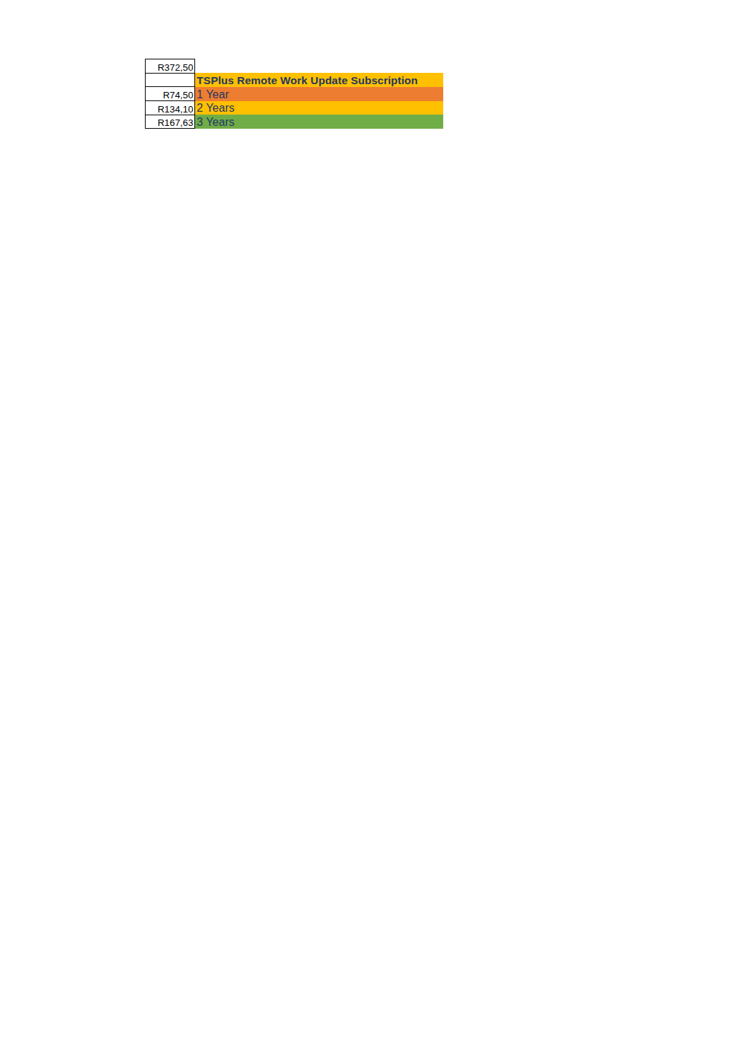| R372,50 | |
| | TSPlus Remote Work Update Subscription |
| R74,50 | 1 Year |
| R134,10 | 2 Years |
| R167,63 | 3 Years |